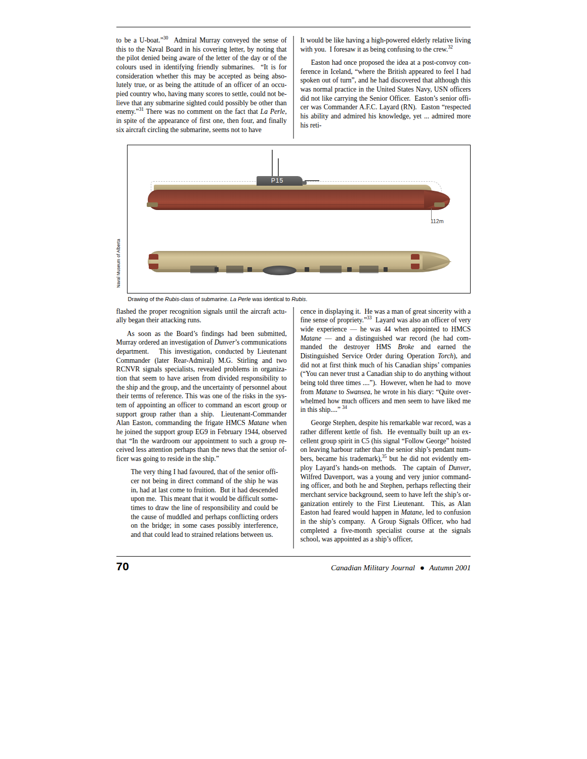to be a U-boat.”30 Admiral Murray conveyed the sense of this to the Naval Board in his covering letter, by noting that the pilot denied being aware of the letter of the day or of the colours used in identifying friendly submarines. “It is for consideration whether this may be accepted as being absolutely true, or as being the attitude of an officer of an occupied country who, having many scores to settle, could not believe that any submarine sighted could possibly be other than enemy.”31 There was no comment on the fact that La Perle, in spite of the appearance of first one, then four, and finally six aircraft circling the submarine, seems not to have
It would be like having a high-powered elderly relative living with you. I foresaw it as being confusing to the crew.32
Easton had once proposed the idea at a post-convoy conference in Iceland, “where the British appeared to feel I had spoken out of turn”, and he had discovered that although this was normal practice in the United States Navy, USN officers did not like carrying the Senior Officer. Easton’s senior officer was Commander A.F.C. Layard (RN). Easton “respected his ability and admired his knowledge, yet ... admired more his reti-
Naval Museum of Alberta
P15
112m
Drawing of the Rubis-class of submarine. La Perle was identical to Rubis.
flashed the proper recognition signals until the aircraft actually began their attacking runs.
As soon as the Board’s findings had been submitted, Murray ordered an investigation of Dunver’s communications department. This investigation, conducted by Lieutenant Commander (later Rear-Admiral) M.G. Stirling and two RCNVR signals specialists, revealed problems in organization that seem to have arisen from divided responsibility to the ship and the group, and the uncertainty of personnel about their terms of reference. This was one of the risks in the system of appointing an officer to command an escort group or support group rather than a ship. Lieutenant-Commander Alan Easton, commanding the frigate HMCS Matane when he joined the support group EG9 in February 1944, observed that “In the wardroom our appointment to such a group received less attention perhaps than the news that the senior officer was going to reside in the ship.”
The very thing I had favoured, that of the senior officer not being in direct command of the ship he was in, had at last come to fruition. But it had descended upon me. This meant that it would be difficult sometimes to draw the line of responsibility and could be the cause of muddled and perhaps conflicting orders on the bridge; in some cases possibly interference, and that could lead to strained relations between us.
cence in displaying it. He was a man of great sincerity with a fine sense of propriety.”33 Layard was also an officer of very wide experience — he was 44 when appointed to HMCS Matane — and a distinguished war record (he had commanded the destroyer HMS Broke and earned the Distinguished Service Order during Operation Torch), and did not at first think much of his Canadian ships’ companies (“You can never trust a Canadian ship to do anything without being told three times ....”). However, when he had to move from Matane to Swansea, he wrote in his diary: “Quite overwhelmed how much officers and men seem to have liked me in this ship....” 34
George Stephen, despite his remarkable war record, was a rather different kettle of fish. He eventually built up an excellent group spirit in C5 (his signal “Follow George” hoisted on leaving harbour rather than the senior ship’s pendant numbers, became his trademark),35 but he did not evidently employ Layard’s hands-on methods. The captain of Dunver, Wilfred Davenport, was a young and very junior commanding officer, and both he and Stephen, perhaps reflecting their merchant service background, seem to have left the ship’s organization entirely to the First Lieutenant. This, as Alan Easton had feared would happen in Matane, led to confusion in the ship’s company. A Group Signals Officer, who had completed a five-month specialist course at the signals school, was appointed as a ship’s officer,
70
Canadian Military Journal ● Autumn 2001